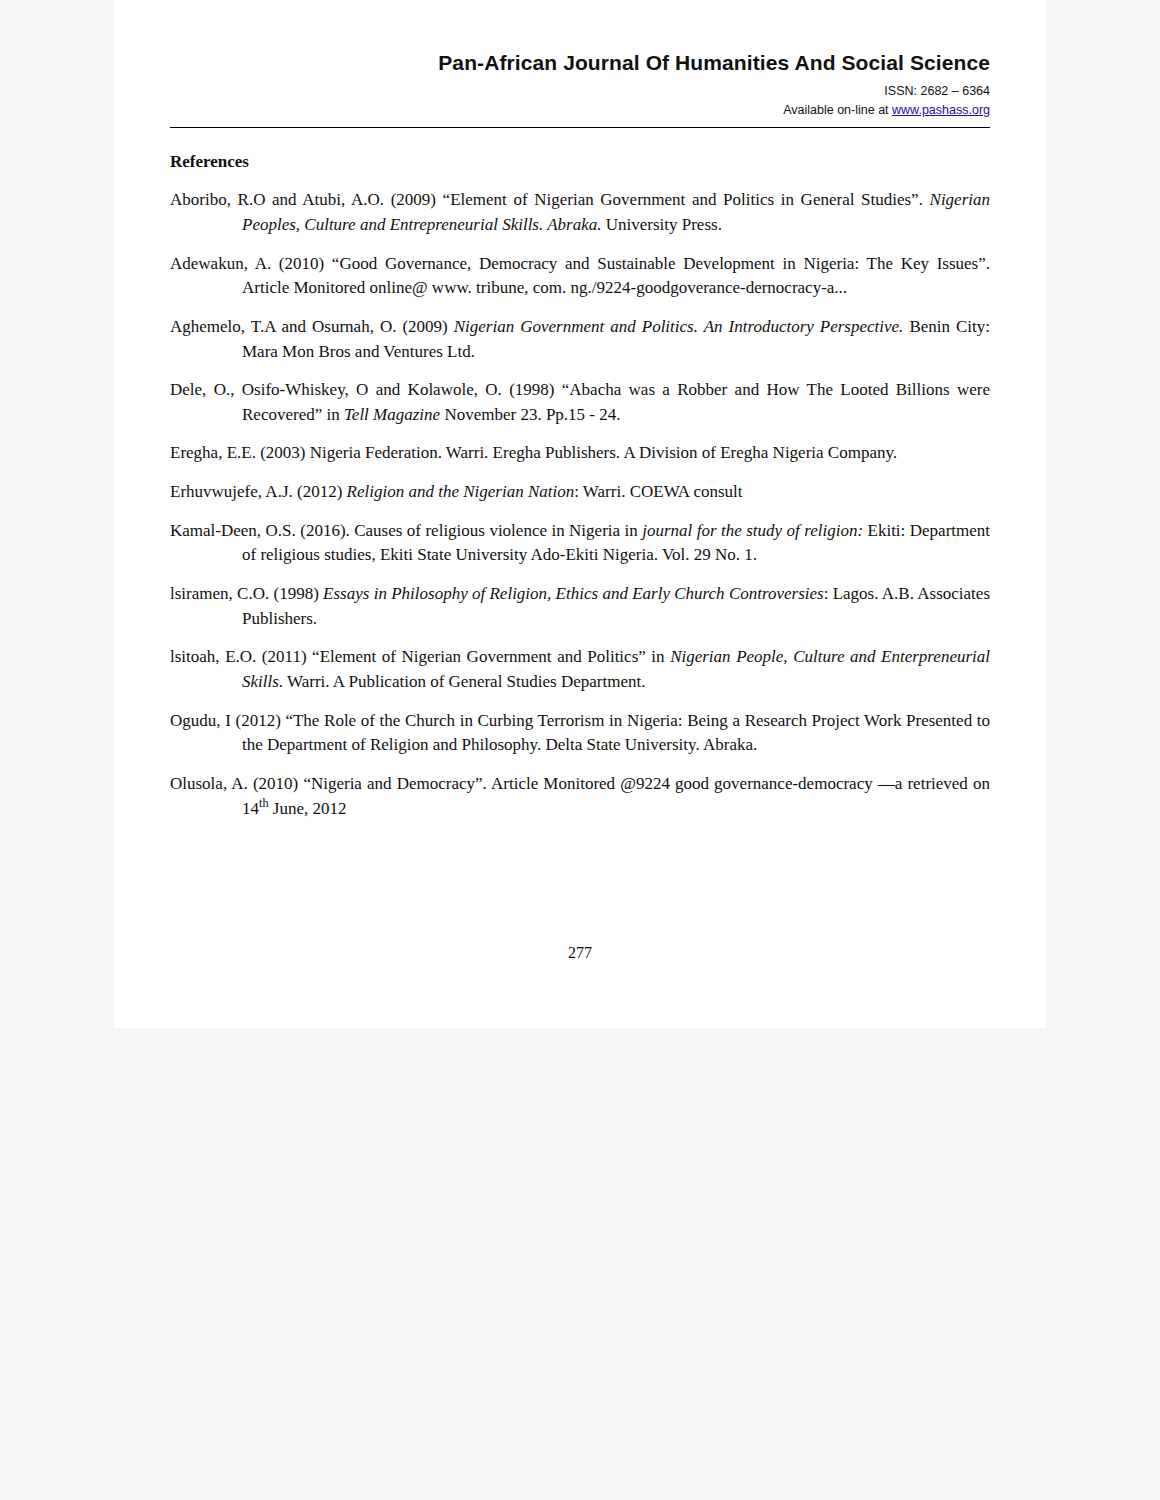Pan-African Journal Of Humanities And Social Science
ISSN: 2682 – 6364
Available on-line at www.pashass.org
References
Aboribo, R.O and Atubi, A.O. (2009) “Element of Nigerian Government and Politics in General Studies”. Nigerian Peoples, Culture and Entrepreneurial Skills. Abraka. University Press.
Adewakun, A. (2010) “Good Governance, Democracy and Sustainable Development in Nigeria: The Key Issues”. Article Monitored online@ www. tribune, com. ng./9224-goodgoverance-dernocracy-a...
Aghemelo, T.A and Osurnah, O. (2009) Nigerian Government and Politics. An Introductory Perspective. Benin City: Mara Mon Bros and Ventures Ltd.
Dele, O., Osifo-Whiskey, O and Kolawole, O. (1998) “Abacha was a Robber and How The Looted Billions were Recovered” in Tell Magazine November 23. Pp.15 - 24.
Eregha, E.E. (2003) Nigeria Federation. Warri. Eregha Publishers. A Division of Eregha Nigeria Company.
Erhuvwujefe, A.J. (2012) Religion and the Nigerian Nation: Warri. COEWA consult
Kamal-Deen, O.S. (2016). Causes of religious violence in Nigeria in journal for the study of religion: Ekiti: Department of religious studies, Ekiti State University Ado-Ekiti Nigeria. Vol. 29 No. 1.
lsiramen, C.O. (1998) Essays in Philosophy of Religion, Ethics and Early Church Controversies: Lagos. A.B. Associates Publishers.
lsitoah, E.O. (2011) “Element of Nigerian Government and Politics” in Nigerian People, Culture and Enterpreneurial Skills. Warri. A Publication of General Studies Department.
Ogudu, I (2012) “The Role of the Church in Curbing Terrorism in Nigeria: Being a Research Project Work Presented to the Department of Religion and Philosophy. Delta State University. Abraka.
Olusola, A. (2010) “Nigeria and Democracy”. Article Monitored @9224 good governance-democracy —a retrieved on 14th June, 2012
277